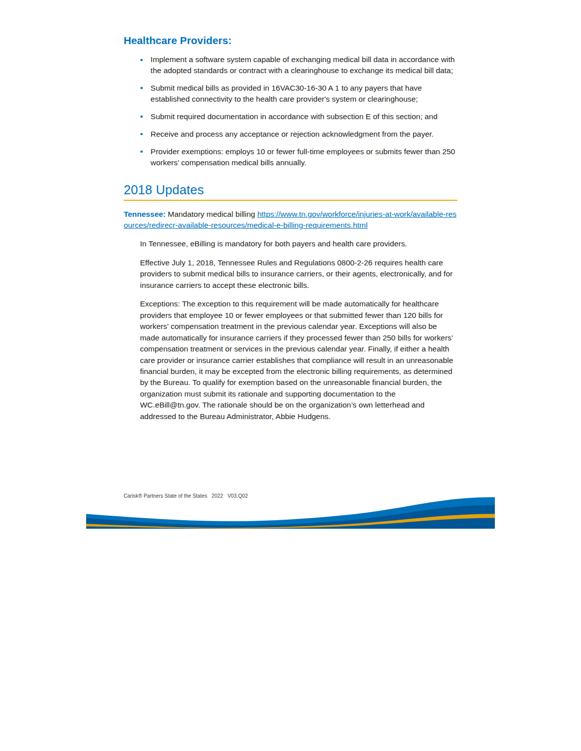Healthcare Providers:
Implement a software system capable of exchanging medical bill data in accordance with the adopted standards or contract with a clearinghouse to exchange its medical bill data;
Submit medical bills as provided in 16VAC30-16-30 A 1 to any payers that have established connectivity to the health care provider's system or clearinghouse;
Submit required documentation in accordance with subsection E of this section; and
Receive and process any acceptance or rejection acknowledgment from the payer.
Provider exemptions: employs 10 or fewer full-time employees or submits fewer than 250 workers’ compensation medical bills annually.
2018 Updates
Tennessee: Mandatory medical billing https://www.tn.gov/workforce/injuries-at-work/available-resources/redirecr-available-resources/medical-e-billing-requirements.html
In Tennessee, eBilling is mandatory for both payers and health care providers.
Effective July 1, 2018, Tennessee Rules and Regulations 0800-2-26 requires health care providers to submit medical bills to insurance carriers, or their agents, electronically, and for insurance carriers to accept these electronic bills.
Exceptions: The exception to this requirement will be made automatically for healthcare providers that employee 10 or fewer employees or that submitted fewer than 120 bills for workers’ compensation treatment in the previous calendar year. Exceptions will also be made automatically for insurance carriers if they processed fewer than 250 bills for workers’ compensation treatment or services in the previous calendar year. Finally, if either a health care provider or insurance carrier establishes that compliance will result in an unreasonable financial burden, it may be excepted from the electronic billing requirements, as determined by the Bureau. To qualify for exemption based on the unreasonable financial burden, the organization must submit its rationale and supporting documentation to the WC.eBill@tn.gov. The rationale should be on the organization’s own letterhead and addressed to the Bureau Administrator, Abbie Hudgens.
Carisk® Partners State of the States 2022 V03.Q02